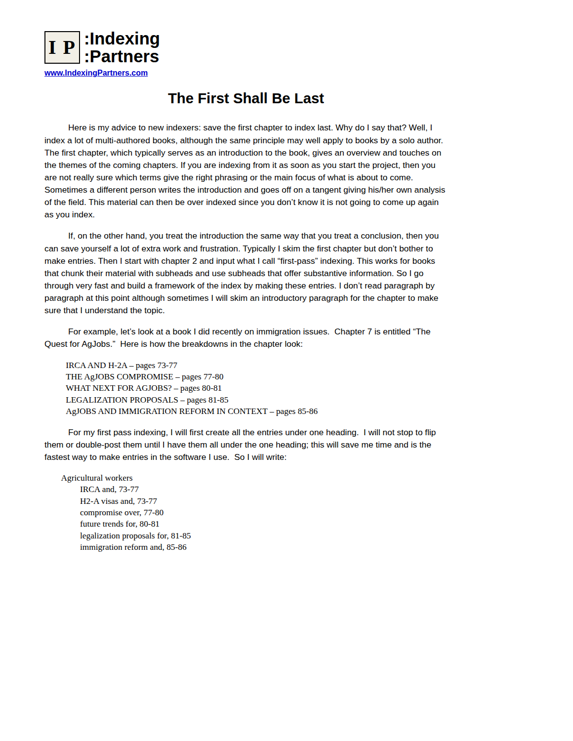I P:Indexing:Partners
www.IndexingPartners.com
The First Shall Be Last
Here is my advice to new indexers: save the first chapter to index last. Why do I say that? Well, I index a lot of multi-authored books, although the same principle may well apply to books by a solo author. The first chapter, which typically serves as an introduction to the book, gives an overview and touches on the themes of the coming chapters. If you are indexing from it as soon as you start the project, then you are not really sure which terms give the right phrasing or the main focus of what is about to come. Sometimes a different person writes the introduction and goes off on a tangent giving his/her own analysis of the field. This material can then be over indexed since you don’t know it is not going to come up again as you index.
If, on the other hand, you treat the introduction the same way that you treat a conclusion, then you can save yourself a lot of extra work and frustration. Typically I skim the first chapter but don’t bother to make entries. Then I start with chapter 2 and input what I call “first-pass” indexing. This works for books that chunk their material with subheads and use subheads that offer substantive information. So I go through very fast and build a framework of the index by making these entries. I don’t read paragraph by paragraph at this point although sometimes I will skim an introductory paragraph for the chapter to make sure that I understand the topic.
For example, let’s look at a book I did recently on immigration issues. Chapter 7 is entitled “The Quest for AgJobs.” Here is how the breakdowns in the chapter look:
IRCA AND H-2A – pages 73-77
THE AgJOBS COMPROMISE – pages 77-80
WHAT NEXT FOR AGJOBS? – pages 80-81
LEGALIZATION PROPOSALS – pages 81-85
AgJOBS AND IMMIGRATION REFORM IN CONTEXT – pages 85-86
For my first pass indexing, I will first create all the entries under one heading. I will not stop to flip them or double-post them until I have them all under the one heading; this will save me time and is the fastest way to make entries in the software I use. So I will write:
Agricultural workers
IRCA and, 73-77
H2-A visas and, 73-77
compromise over, 77-80
future trends for, 80-81
legalization proposals for, 81-85
immigration reform and, 85-86